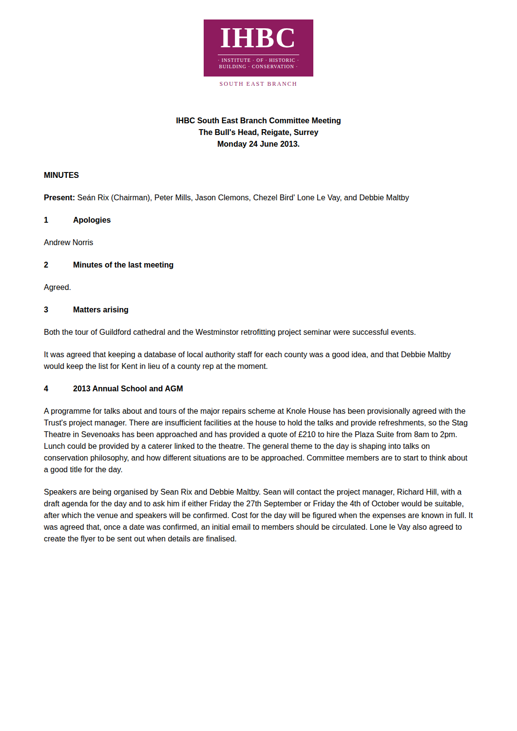IHBC
· INSTITUTE · OF · HISTORIC ·
BUILDING · CONSERVATION ·
SOUTH EAST BRANCH
IHBC South East Branch Committee Meeting
The Bull's Head, Reigate, Surrey
Monday 24 June 2013.
MINUTES
Present: Seán Rix (Chairman), Peter Mills, Jason Clemons, Chezel Bird' Lone Le Vay, and Debbie Maltby
1 Apologies
Andrew Norris
2 Minutes of the last meeting
Agreed.
3 Matters arising
Both the tour of Guildford cathedral and the Westminstor retrofitting project seminar were successful events.
It was agreed that keeping a database of local authority staff for each county was a good idea, and that Debbie Maltby would keep the list for Kent in lieu of a county rep at the moment.
42013 Annual School and AGM
A programme for talks about and tours of the major repairs scheme at Knole House has been provisionally agreed with the Trust's project manager. There are insufficient facilities at the house to hold the talks and provide refreshments, so the Stag Theatre in Sevenoaks has been approached and has provided a quote of £210 to hire the Plaza Suite from 8am to 2pm. Lunch could be provided by a caterer linked to the theatre. The general theme to the day is shaping into talks on conservation philosophy, and how different situations are to be approached. Committee members are to start to think about a good title for the day.
Speakers are being organised by Sean Rix and Debbie Maltby. Sean will contact the project manager, Richard Hill, with a draft agenda for the day and to ask him if either Friday the 27th September or Friday the 4th of October would be suitable, after which the venue and speakers will be confirmed. Cost for the day will be figured when the expenses are known in full. It was agreed that, once a date was confirmed, an initial email to members should be circulated. Lone le Vay also agreed to create the flyer to be sent out when details are finalised.